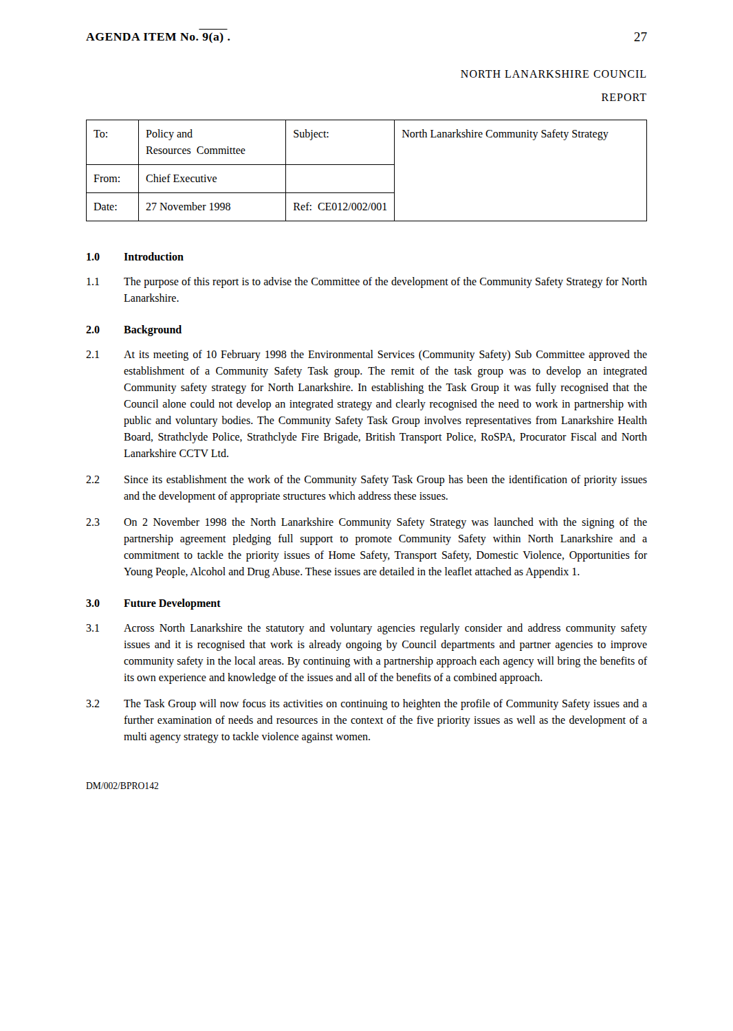27
AGENDA ITEM No. 9(a) .
NORTH LANARKSHIRE COUNCIL
REPORT
| To: | Policy and Resources Committee | Subject: | North Lanarkshire Community Safety Strategy |
| From: | Chief Executive | |
| Date: | 27 November 1998 | Ref: CE012/002/001 |
1.0 Introduction
1.1 The purpose of this report is to advise the Committee of the development of the Community Safety Strategy for North Lanarkshire.
2.0 Background
2.1 At its meeting of 10 February 1998 the Environmental Services (Community Safety) Sub Committee approved the establishment of a Community Safety Task group. The remit of the task group was to develop an integrated Community safety strategy for North Lanarkshire. In establishing the Task Group it was fully recognised that the Council alone could not develop an integrated strategy and clearly recognised the need to work in partnership with public and voluntary bodies. The Community Safety Task Group involves representatives from Lanarkshire Health Board, Strathclyde Police, Strathclyde Fire Brigade, British Transport Police, RoSPA, Procurator Fiscal and North Lanarkshire CCTV Ltd.
2.2 Since its establishment the work of the Community Safety Task Group has been the identification of priority issues and the development of appropriate structures which address these issues.
2.3 On 2 November 1998 the North Lanarkshire Community Safety Strategy was launched with the signing of the partnership agreement pledging full support to promote Community Safety within North Lanarkshire and a commitment to tackle the priority issues of Home Safety, Transport Safety, Domestic Violence, Opportunities for Young People, Alcohol and Drug Abuse. These issues are detailed in the leaflet attached as Appendix 1.
3.0 Future Development
3.1 Across North Lanarkshire the statutory and voluntary agencies regularly consider and address community safety issues and it is recognised that work is already ongoing by Council departments and partner agencies to improve community safety in the local areas. By continuing with a partnership approach each agency will bring the benefits of its own experience and knowledge of the issues and all of the benefits of a combined approach.
3.2 The Task Group will now focus its activities on continuing to heighten the profile of Community Safety issues and a further examination of needs and resources in the context of the five priority issues as well as the development of a multi agency strategy to tackle violence against women.
DM/002/BPRO142